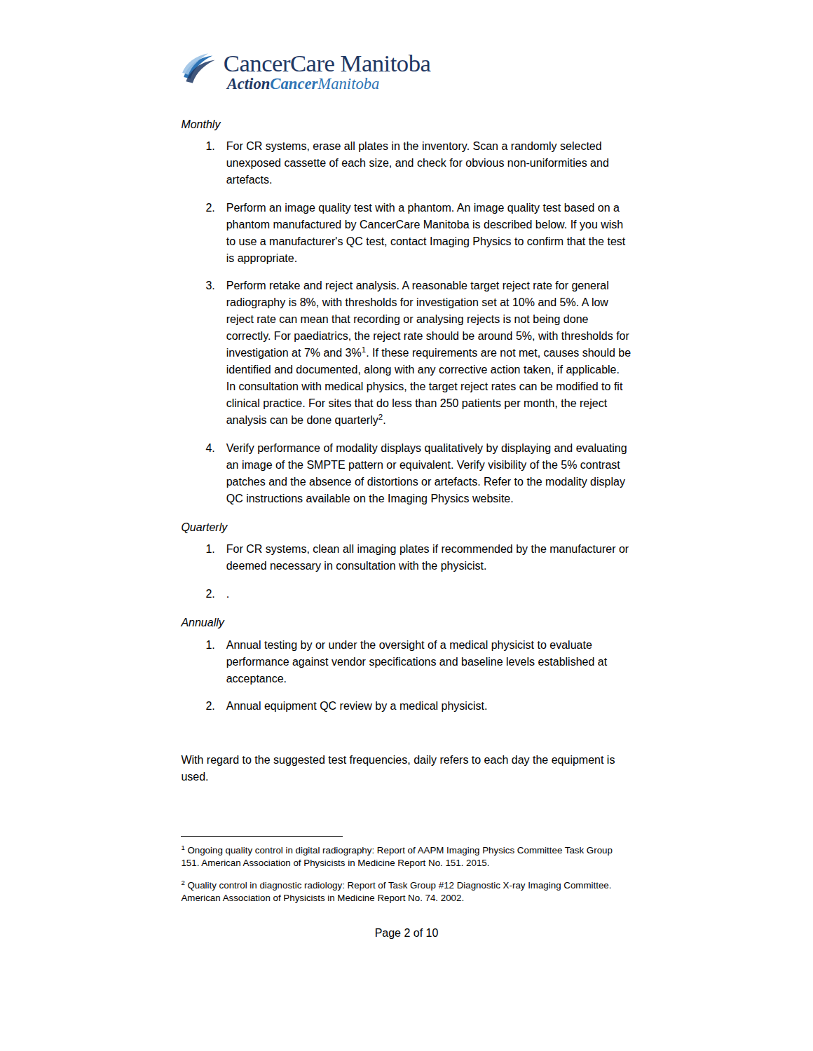CancerCare Manitoba
Action Cancer Manitoba
Monthly
For CR systems, erase all plates in the inventory. Scan a randomly selected unexposed cassette of each size, and check for obvious non-uniformities and artefacts.
Perform an image quality test with a phantom. An image quality test based on a phantom manufactured by CancerCare Manitoba is described below. If you wish to use a manufacturer's QC test, contact Imaging Physics to confirm that the test is appropriate.
Perform retake and reject analysis. A reasonable target reject rate for general radiography is 8%, with thresholds for investigation set at 10% and 5%. A low reject rate can mean that recording or analysing rejects is not being done correctly. For paediatrics, the reject rate should be around 5%, with thresholds for investigation at 7% and 3%1. If these requirements are not met, causes should be identified and documented, along with any corrective action taken, if applicable. In consultation with medical physics, the target reject rates can be modified to fit clinical practice. For sites that do less than 250 patients per month, the reject analysis can be done quarterly2.
Verify performance of modality displays qualitatively by displaying and evaluating an image of the SMPTE pattern or equivalent. Verify visibility of the 5% contrast patches and the absence of distortions or artefacts. Refer to the modality display QC instructions available on the Imaging Physics website.
Quarterly
For CR systems, clean all imaging plates if recommended by the manufacturer or deemed necessary in consultation with the physicist.
.
Annually
Annual testing by or under the oversight of a medical physicist to evaluate performance against vendor specifications and baseline levels established at acceptance.
Annual equipment QC review by a medical physicist.
With regard to the suggested test frequencies, daily refers to each day the equipment is used.
1 Ongoing quality control in digital radiography: Report of AAPM Imaging Physics Committee Task Group 151. American Association of Physicists in Medicine Report No. 151. 2015.
2 Quality control in diagnostic radiology: Report of Task Group #12 Diagnostic X-ray Imaging Committee. American Association of Physicists in Medicine Report No. 74. 2002.
Page 2 of 10